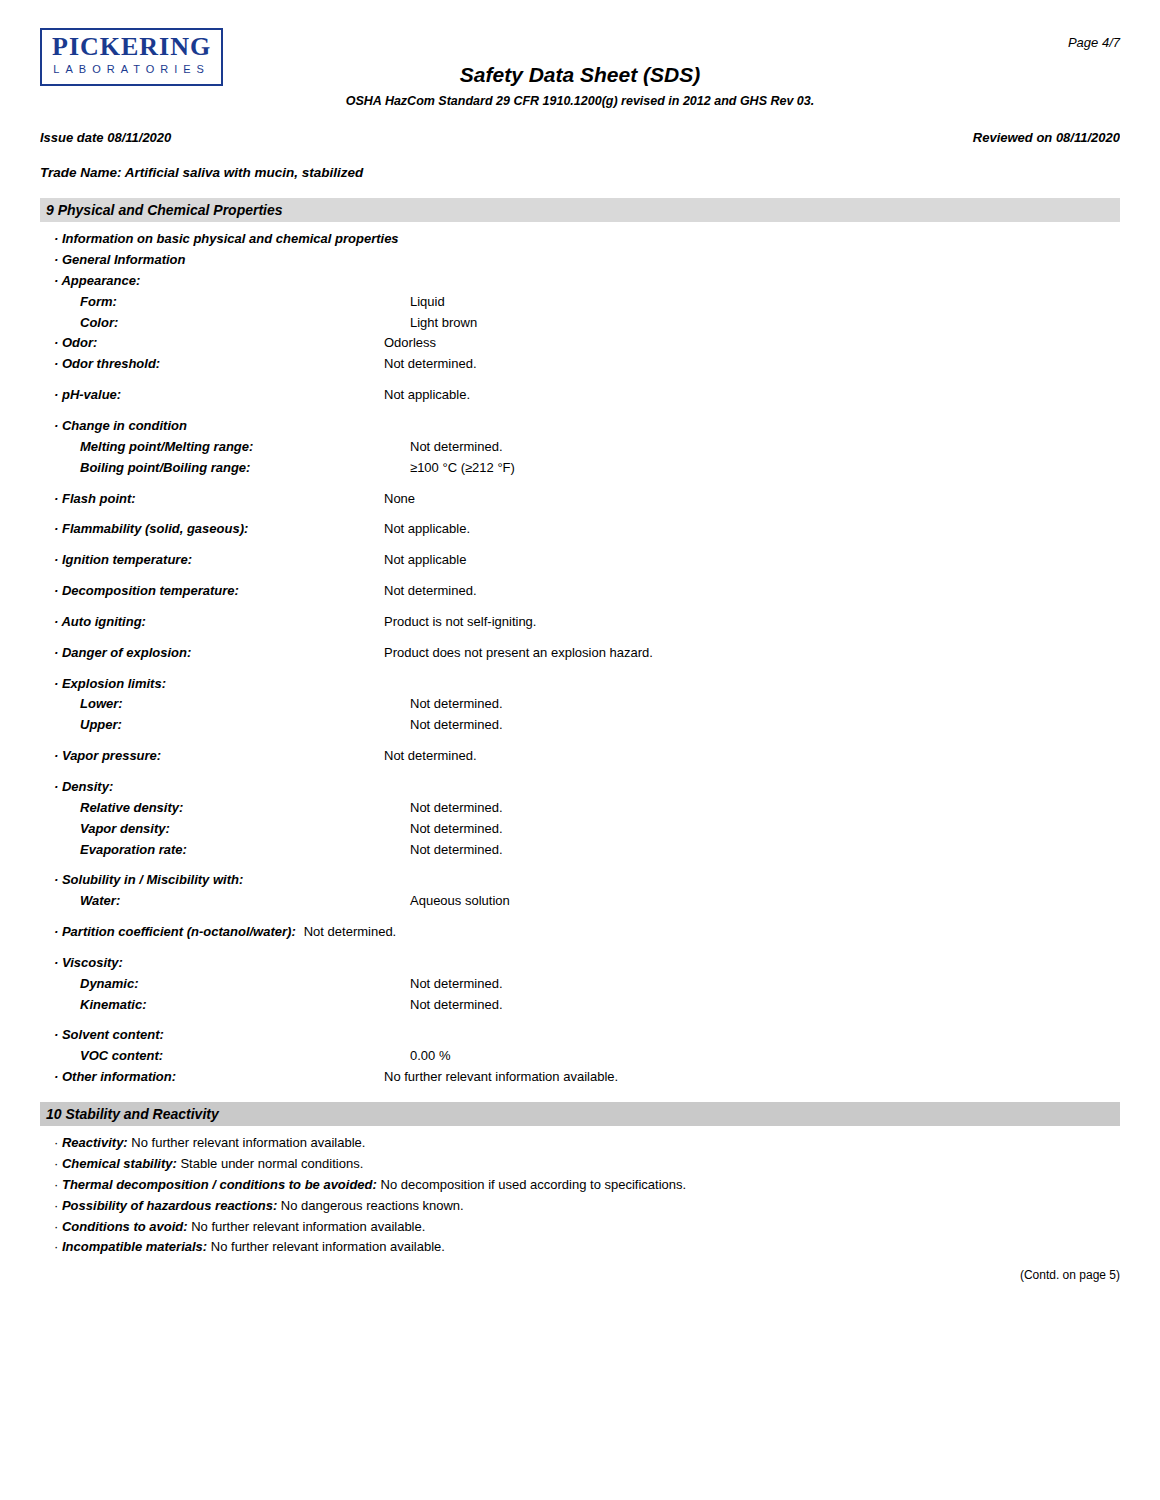PICKERING
LABORATORIES
Page 4/7
Safety Data Sheet (SDS)
OSHA HazCom Standard 29 CFR 1910.1200(g) revised in 2012 and GHS Rev 03.
Issue date 08/11/2020 Reviewed on 08/11/2020
Trade Name: Artificial saliva with mucin, stabilized
9 Physical and Chemical Properties
Information on basic physical and chemical properties
General Information
Appearance:
Form:
Liquid
Color:
Light brown
Odor:
Odorless
Odor threshold:
Not determined.
pH-value:
Not applicable.
Change in condition
Melting point/Melting range:
Not determined.
Boiling point/Boiling range:
≥100 °C (≥212 °F)
Flash point:
None
Flammability (solid, gaseous):
Not applicable.
Ignition temperature:
Not applicable
Decomposition temperature:
Not determined.
Auto igniting:
Product is not self-igniting.
Danger of explosion:
Product does not present an explosion hazard.
Explosion limits:
Lower:
Not determined.
Upper:
Not determined.
Vapor pressure:
Not determined.
Density:
Relative density:
Not determined.
Vapor density:
Not determined.
Evaporation rate:
Not determined.
Solubility in / Miscibility with:
Water:
Aqueous solution
Partition coefficient (n-octanol/water):
Not determined.
Viscosity:
Dynamic:
Not determined.
Kinematic:
Not determined.
Solvent content:
VOC content:
0.00 %
Other information:
No further relevant information available.
10 Stability and Reactivity
· Reactivity: No further relevant information available.
· Chemical stability: Stable under normal conditions.
· Thermal decomposition / conditions to be avoided: No decomposition if used according to specifications.
· Possibility of hazardous reactions: No dangerous reactions known.
· Conditions to avoid: No further relevant information available.
· Incompatible materials: No further relevant information available.
(Contd. on page 5)